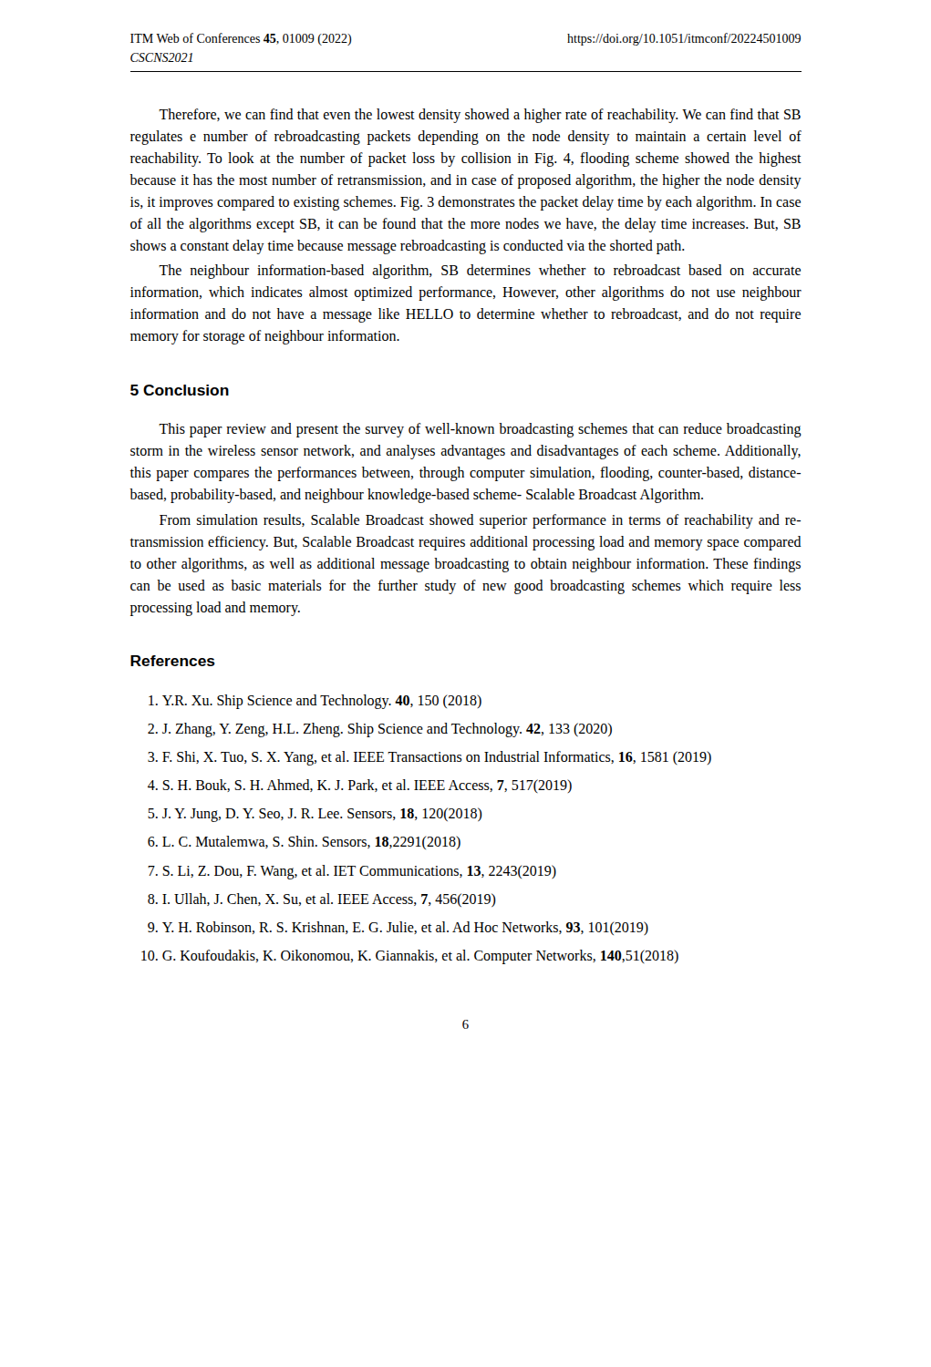ITM Web of Conferences 45, 01009 (2022)
CSCNS2021
https://doi.org/10.1051/itmconf/20224501009
Therefore, we can find that even the lowest density showed a higher rate of reachability. We can find that SB regulates e number of rebroadcasting packets depending on the node density to maintain a certain level of reachability. To look at the number of packet loss by collision in Fig. 4, flooding scheme showed the highest because it has the most number of retransmission, and in case of proposed algorithm, the higher the node density is, it improves compared to existing schemes. Fig. 3 demonstrates the packet delay time by each algorithm. In case of all the algorithms except SB, it can be found that the more nodes we have, the delay time increases. But, SB shows a constant delay time because message rebroadcasting is conducted via the shorted path.
The neighbour information-based algorithm, SB determines whether to rebroadcast based on accurate information, which indicates almost optimized performance, However, other algorithms do not use neighbour information and do not have a message like HELLO to determine whether to rebroadcast, and do not require memory for storage of neighbour information.
5 Conclusion
This paper review and present the survey of well-known broadcasting schemes that can reduce broadcasting storm in the wireless sensor network, and analyses advantages and disadvantages of each scheme. Additionally, this paper compares the performances between, through computer simulation, flooding, counter-based, distance-based, probability-based, and neighbour knowledge-based scheme- Scalable Broadcast Algorithm.
From simulation results, Scalable Broadcast showed superior performance in terms of reachability and re-transmission efficiency. But, Scalable Broadcast requires additional processing load and memory space compared to other algorithms, as well as additional message broadcasting to obtain neighbour information. These findings can be used as basic materials for the further study of new good broadcasting schemes which require less processing load and memory.
References
Y.R. Xu. Ship Science and Technology. 40, 150 (2018)
J. Zhang, Y. Zeng, H.L. Zheng. Ship Science and Technology. 42, 133 (2020)
F. Shi, X. Tuo, S. X. Yang, et al. IEEE Transactions on Industrial Informatics, 16, 1581 (2019)
S. H. Bouk, S. H. Ahmed, K. J. Park, et al. IEEE Access, 7, 517(2019)
J. Y. Jung, D. Y. Seo, J. R. Lee. Sensors, 18, 120(2018)
L. C. Mutalemwa, S. Shin. Sensors, 18,2291(2018)
S. Li, Z. Dou, F. Wang, et al. IET Communications, 13, 2243(2019)
I. Ullah, J. Chen, X. Su, et al. IEEE Access, 7, 456(2019)
Y. H. Robinson, R. S. Krishnan, E. G. Julie, et al. Ad Hoc Networks, 93, 101(2019)
G. Koufoudakis, K. Oikonomou, K. Giannakis, et al. Computer Networks, 140,51(2018)
6